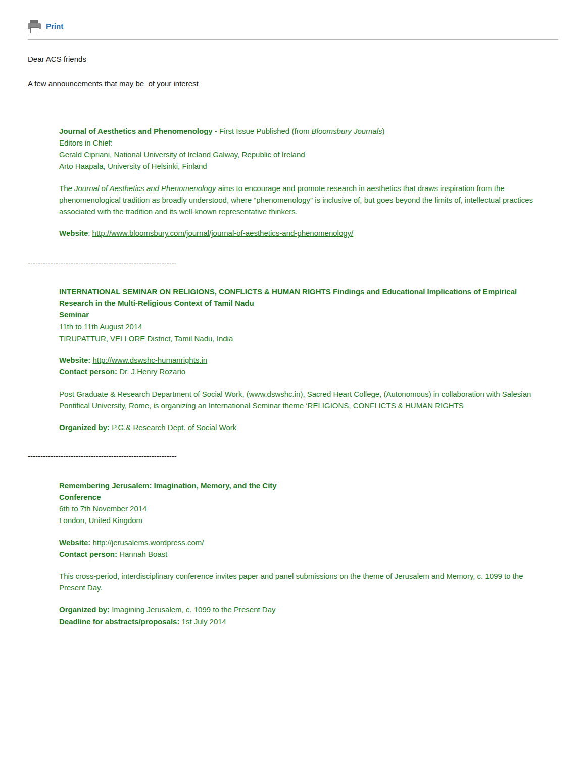Print
Dear ACS friends
A few announcements that may be of your interest
Journal of Aesthetics and Phenomenology - First Issue Published (from Bloomsbury Journals)
Editors in Chief:
Gerald Cipriani, National University of Ireland Galway, Republic of Ireland
Arto Haapala, University of Helsinki, Finland
The Journal of Aesthetics and Phenomenology aims to encourage and promote research in aesthetics that draws inspiration from the phenomenological tradition as broadly understood, where “phenomenology” is inclusive of, but goes beyond the limits of, intellectual practices associated with the tradition and its well-known representative thinkers.
Website: http://www.bloomsbury.com/journal/journal-of-aesthetics-and-phenomenology/
-----------------------------------------------------------
INTERNATIONAL SEMINAR ON RELIGIONS, CONFLICTS & HUMAN RIGHTS Findings and Educational Implications of Empirical Research in the Multi-Religious Context of Tamil Nadu
Seminar
11th to 11th August 2014
TIRUPATTUR, VELLORE District, Tamil Nadu, India
Website: http://www.dswshc-humanrights.in
Contact person: Dr. J.Henry Rozario
Post Graduate & Research Department of Social Work, (www.dswshc.in), Sacred Heart College, (Autonomous) in collaboration with Salesian Pontifical University, Rome, is organizing an International Seminar theme ‘RELIGIONS, CONFLICTS & HUMAN RIGHTS
Organized by: P.G.& Research Dept. of Social Work
-----------------------------------------------------------
Remembering Jerusalem: Imagination, Memory, and the City
Conference
6th to 7th November 2014
London, United Kingdom
Website: http://jerusalems.wordpress.com/
Contact person: Hannah Boast
This cross-period, interdisciplinary conference invites paper and panel submissions on the theme of Jerusalem and Memory, c. 1099 to the Present Day.
Organized by: Imagining Jerusalem, c. 1099 to the Present Day
Deadline for abstracts/proposals: 1st July 2014